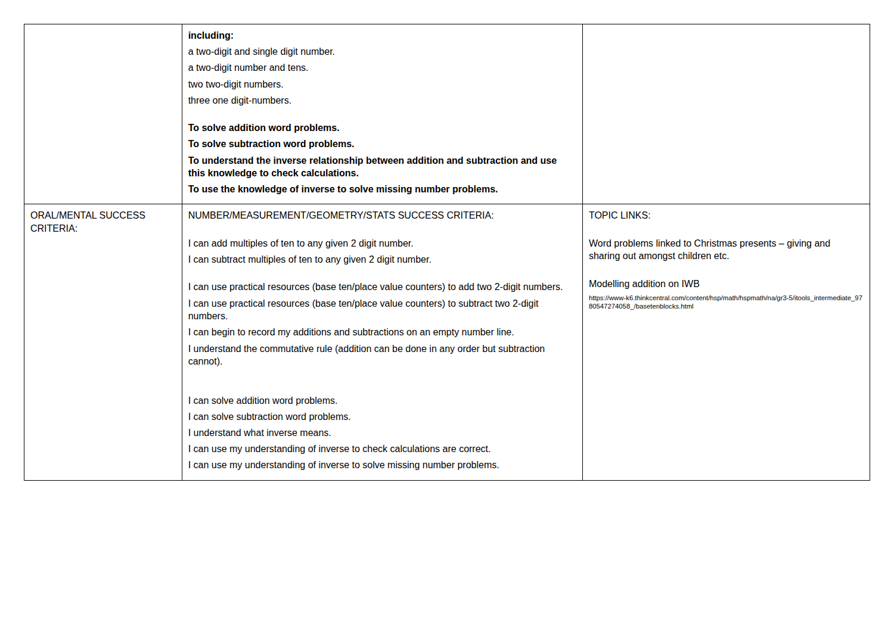| | including: a two-digit and single digit number. a two-digit number and tens. two two-digit numbers. three one digit-numbers. To solve addition word problems. To solve subtraction word problems. To understand the inverse relationship between addition and subtraction and use this knowledge to check calculations. To use the knowledge of inverse to solve missing number problems. | |
| ORAL/MENTAL SUCCESS CRITERIA: | NUMBER/MEASUREMENT/GEOMETRY/STATS SUCCESS CRITERIA: I can add multiples of ten to any given 2 digit number. I can subtract multiples of ten to any given 2 digit number. I can use practical resources (base ten/place value counters) to add two 2-digit numbers. I can use practical resources (base ten/place value counters) to subtract two 2-digit numbers. I can begin to record my additions and subtractions on an empty number line. I understand the commutative rule (addition can be done in any order but subtraction cannot). I can solve addition word problems. I can solve subtraction word problems. I understand what inverse means. I can use my understanding of inverse to check calculations are correct. I can use my understanding of inverse to solve missing number problems. | TOPIC LINKS: Word problems linked to Christmas presents – giving and sharing out amongst children etc. Modelling addition on IWB https://www-k6.thinkcentral.com/content/hsp/math/hspmath/na/gr3-5/itools_intermediate_9780547274058_/basetenblocks.html |